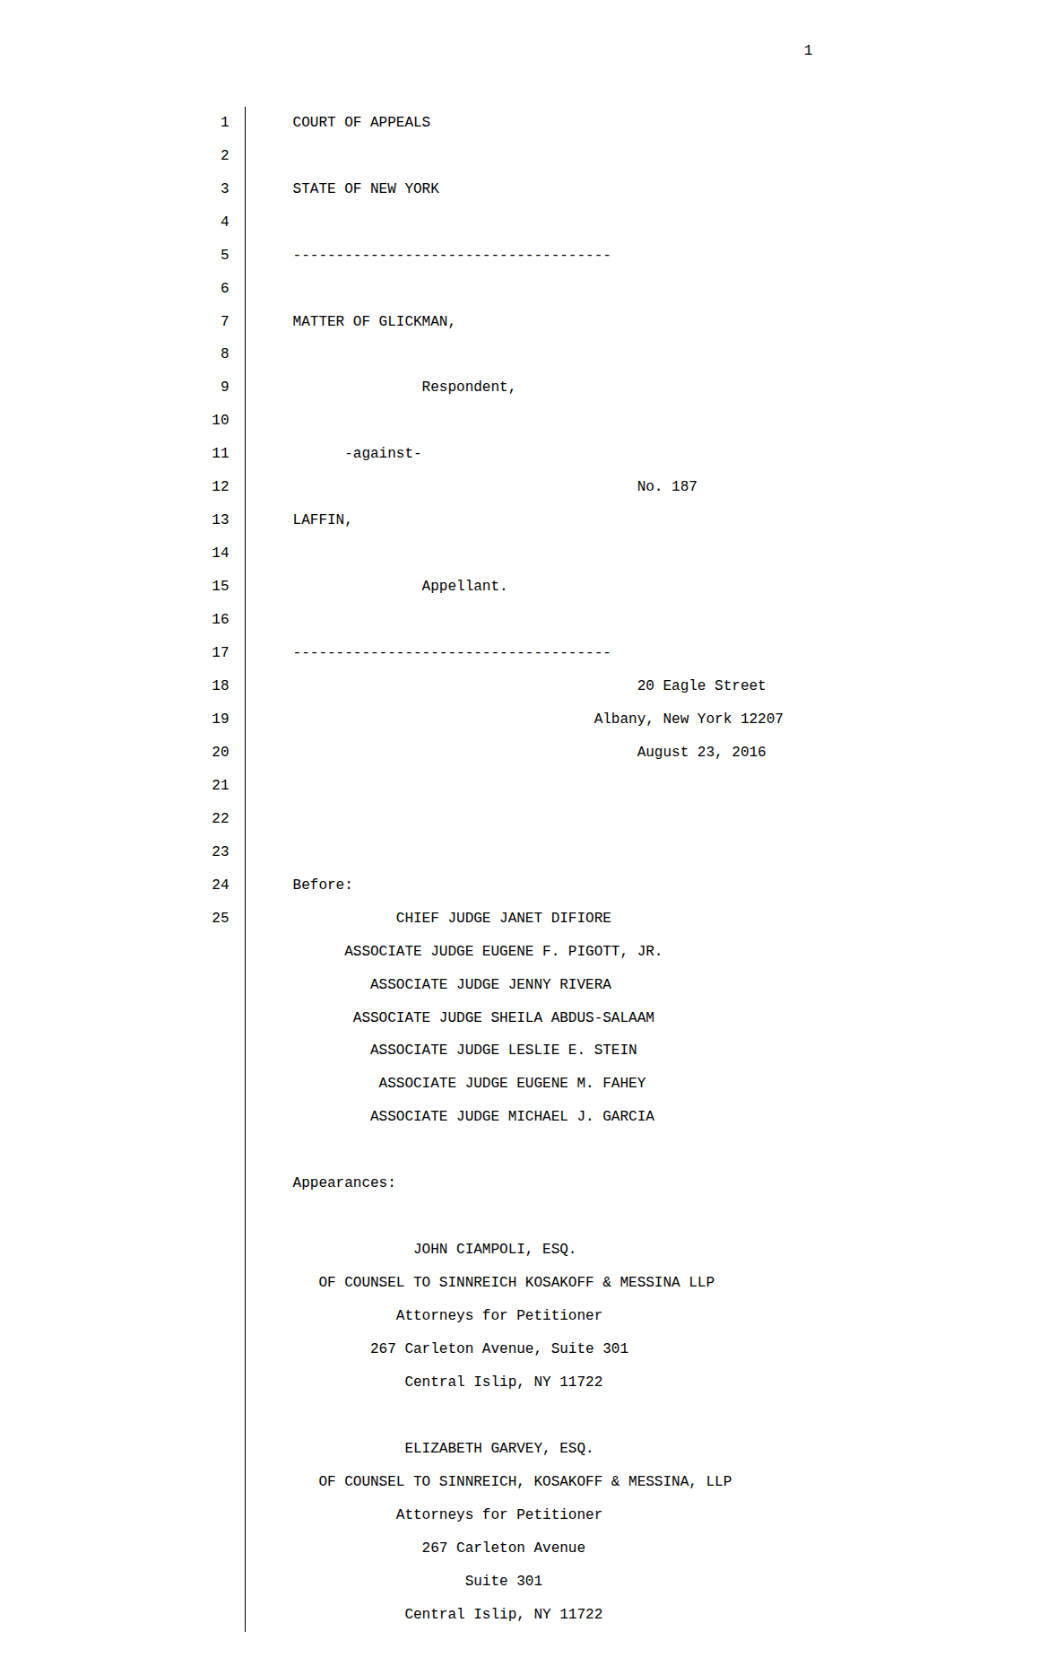1
1
2
3
4
5
6
7
8
9
10
11
12
13
14
15
16
17
18
19
20
21
22
23
24
25
COURT OF APPEALS STATE OF NEW YORK ------------------------------------- MATTER OF GLICKMAN, Respondent, -against- No. 187 LAFFIN, Appellant. ------------------------------------- 20 Eagle Street Albany, New York 12207 August 23, 2016 Before: CHIEF JUDGE JANET DIFIORE ASSOCIATE JUDGE EUGENE F. PIGOTT, JR. ASSOCIATE JUDGE JENNY RIVERA ASSOCIATE JUDGE SHEILA ABDUS-SALAAM ASSOCIATE JUDGE LESLIE E. STEIN ASSOCIATE JUDGE EUGENE M. FAHEY ASSOCIATE JUDGE MICHAEL J. GARCIA Appearances: JOHN CIAMPOLI, ESQ. OF COUNSEL TO SINNREICH KOSAKOFF & MESSINA LLP Attorneys for Petitioner 267 Carleton Avenue, Suite 301 Central Islip, NY 11722 ELIZABETH GARVEY, ESQ. OF COUNSEL TO SINNREICH, KOSAKOFF & MESSINA, LLP Attorneys for Petitioner 267 Carleton Avenue Suite 301 Central Islip, NY 11722